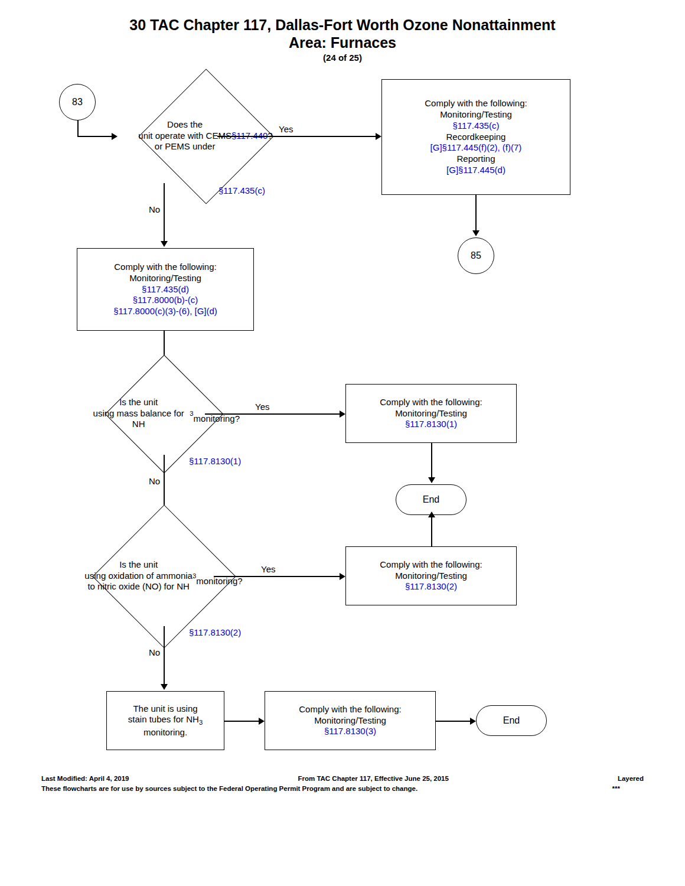30 TAC Chapter 117, Dallas-Fort Worth Ozone Nonattainment
Area: Furnaces
(24 of 25)
83
Does the
unit operate with CEMS
or PEMS under
§117.440?
§117.435(c)
Yes
Comply with the following:
Monitoring/Testing
§117.435(c)
Recordkeeping
[G]§117.445(f)(2), (f)(7)
Reporting
[G]§117.445(d)
85
No
Comply with the following:
Monitoring/Testing
§117.435(d)
§117.8000(b)-(c)
§117.8000(c)(3)-(6), [G](d)
Is the unit
using mass balance for NH3
monitoring?
§117.8130(1)
Yes
Comply with the following:
Monitoring/Testing
§117.8130(1)
End
No
Is the unit
using oxidation of ammonia
to nitric oxide (NO) for NH3
monitoring?
§117.8130(2)
Yes
Comply with the following:
Monitoring/Testing
§117.8130(2)
No
The unit is using
stain tubes for NH3
monitoring.
Comply with the following:
Monitoring/Testing
§117.8130(3)
End
Last Modified: April 4, 2019
From TAC Chapter 117, Effective June 25, 2015
Layered
These flowcharts are for use by sources subject to the Federal Operating Permit Program and are subject to change.
***